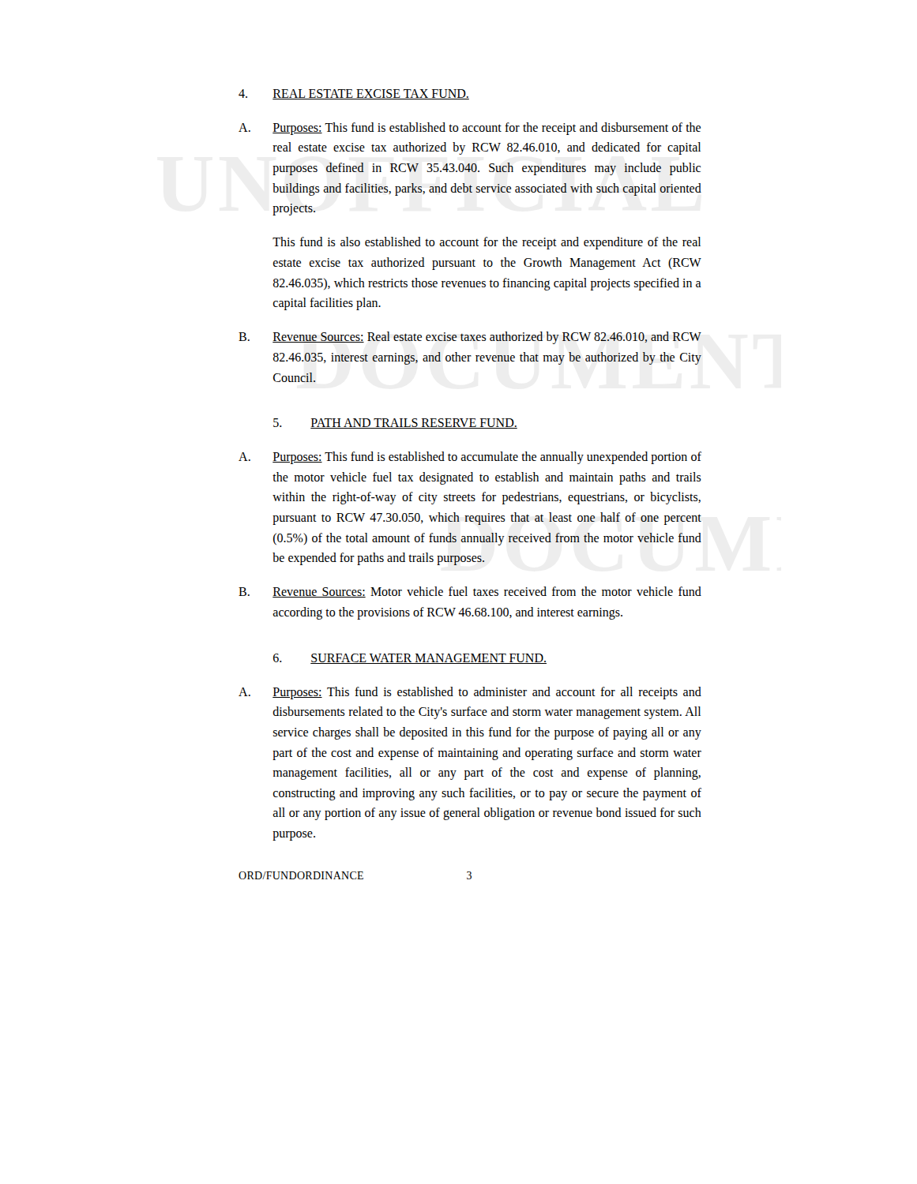UNOFFICIAL DOCUMENT DOCUMENT
4. REAL ESTATE EXCISE TAX FUND.
A. Purposes: This fund is established to account for the receipt and disbursement of the real estate excise tax authorized by RCW 82.46.010, and dedicated for capital purposes defined in RCW 35.43.040. Such expenditures may include public buildings and facilities, parks, and debt service associated with such capital oriented projects.
This fund is also established to account for the receipt and expenditure of the real estate excise tax authorized pursuant to the Growth Management Act (RCW 82.46.035), which restricts those revenues to financing capital projects specified in a capital facilities plan.
B. Revenue Sources: Real estate excise taxes authorized by RCW 82.46.010, and RCW 82.46.035, interest earnings, and other revenue that may be authorized by the City Council.
5. PATH AND TRAILS RESERVE FUND.
A. Purposes: This fund is established to accumulate the annually unexpended portion of the motor vehicle fuel tax designated to establish and maintain paths and trails within the right-of-way of city streets for pedestrians, equestrians, or bicyclists, pursuant to RCW 47.30.050, which requires that at least one half of one percent (0.5%) of the total amount of funds annually received from the motor vehicle fund be expended for paths and trails purposes.
B. Revenue Sources: Motor vehicle fuel taxes received from the motor vehicle fund according to the provisions of RCW 46.68.100, and interest earnings.
6. SURFACE WATER MANAGEMENT FUND.
A. Purposes: This fund is established to administer and account for all receipts and disbursements related to the City's surface and storm water management system. All service charges shall be deposited in this fund for the purpose of paying all or any part of the cost and expense of maintaining and operating surface and storm water management facilities, all or any part of the cost and expense of planning, constructing and improving any such facilities, or to pay or secure the payment of all or any portion of any issue of general obligation or revenue bond issued for such purpose.
ORD/FUNDORDINANCE 3